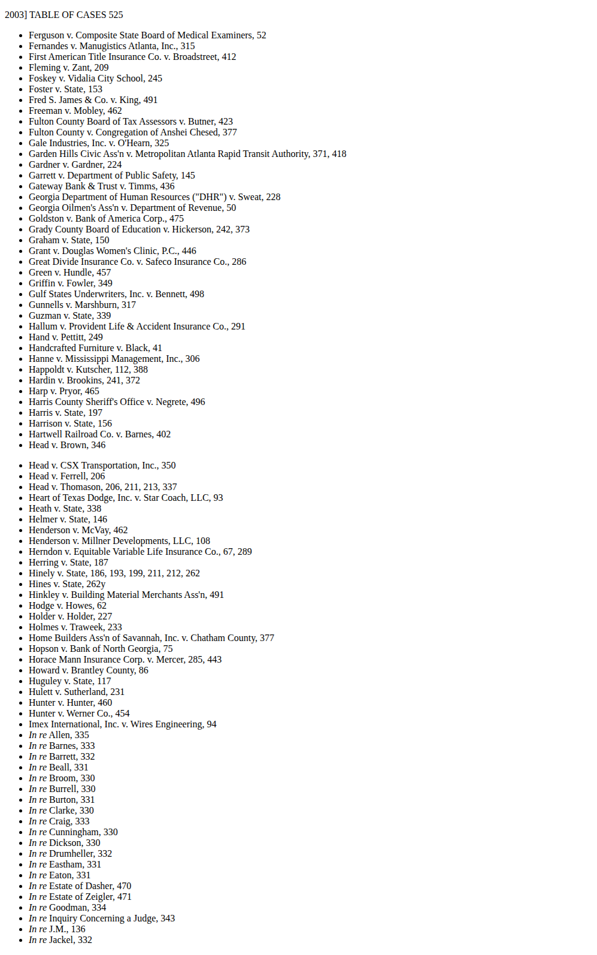2003] TABLE OF CASES 525
Ferguson v. Composite State Board of Medical Examiners, 52
Fernandes v. Manugistics Atlanta, Inc., 315
First American Title Insurance Co. v. Broadstreet, 412
Fleming v. Zant, 209
Foskey v. Vidalia City School, 245
Foster v. State, 153
Fred S. James & Co. v. King, 491
Freeman v. Mobley, 462
Fulton County Board of Tax Assessors v. Butner, 423
Fulton County v. Congregation of Anshei Chesed, 377
Gale Industries, Inc. v. O'Hearn, 325
Garden Hills Civic Ass'n v. Metropolitan Atlanta Rapid Transit Authority, 371, 418
Gardner v. Gardner, 224
Garrett v. Department of Public Safety, 145
Gateway Bank & Trust v. Timms, 436
Georgia Department of Human Resources ("DHR") v. Sweat, 228
Georgia Oilmen's Ass'n v. Department of Revenue, 50
Goldston v. Bank of America Corp., 475
Grady County Board of Education v. Hickerson, 242, 373
Graham v. State, 150
Grant v. Douglas Women's Clinic, P.C., 446
Great Divide Insurance Co. v. Safeco Insurance Co., 286
Green v. Hundle, 457
Griffin v. Fowler, 349
Gulf States Underwriters, Inc. v. Bennett, 498
Gunnells v. Marshburn, 317
Guzman v. State, 339
Hallum v. Provident Life & Accident Insurance Co., 291
Hand v. Pettitt, 249
Handcrafted Furniture v. Black, 41
Hanne v. Mississippi Management, Inc., 306
Happoldt v. Kutscher, 112, 388
Hardin v. Brookins, 241, 372
Harp v. Pryor, 465
Harris County Sheriff's Office v. Negrete, 496
Harris v. State, 197
Harrison v. State, 156
Hartwell Railroad Co. v. Barnes, 402
Head v. Brown, 346
Head v. CSX Transportation, Inc., 350
Head v. Ferrell, 206
Head v. Thomason, 206, 211, 213, 337
Heart of Texas Dodge, Inc. v. Star Coach, LLC, 93
Heath v. State, 338
Helmer v. State, 146
Henderson v. McVay, 462
Henderson v. Millner Developments, LLC, 108
Herndon v. Equitable Variable Life Insurance Co., 67, 289
Herring v. State, 187
Hinely v. State, 186, 193, 199, 211, 212, 262
Hines v. State, 262y
Hinkley v. Building Material Merchants Ass'n, 491
Hodge v. Howes, 62
Holder v. Holder, 227
Holmes v. Traweek, 233
Home Builders Ass'n of Savannah, Inc. v. Chatham County, 377
Hopson v. Bank of North Georgia, 75
Horace Mann Insurance Corp. v. Mercer, 285, 443
Howard v. Brantley County, 86
Huguley v. State, 117
Hulett v. Sutherland, 231
Hunter v. Hunter, 460
Hunter v. Werner Co., 454
Imex International, Inc. v. Wires Engineering, 94
In re Allen, 335
In re Barnes, 333
In re Barrett, 332
In re Beall, 331
In re Broom, 330
In re Burrell, 330
In re Burton, 331
In re Clarke, 330
In re Craig, 333
In re Cunningham, 330
In re Dickson, 330
In re Drumheller, 332
In re Eastham, 331
In re Eaton, 331
In re Estate of Dasher, 470
In re Estate of Zeigler, 471
In re Goodman, 334
In re Inquiry Concerning a Judge, 343
In re J.M., 136
In re Jackel, 332